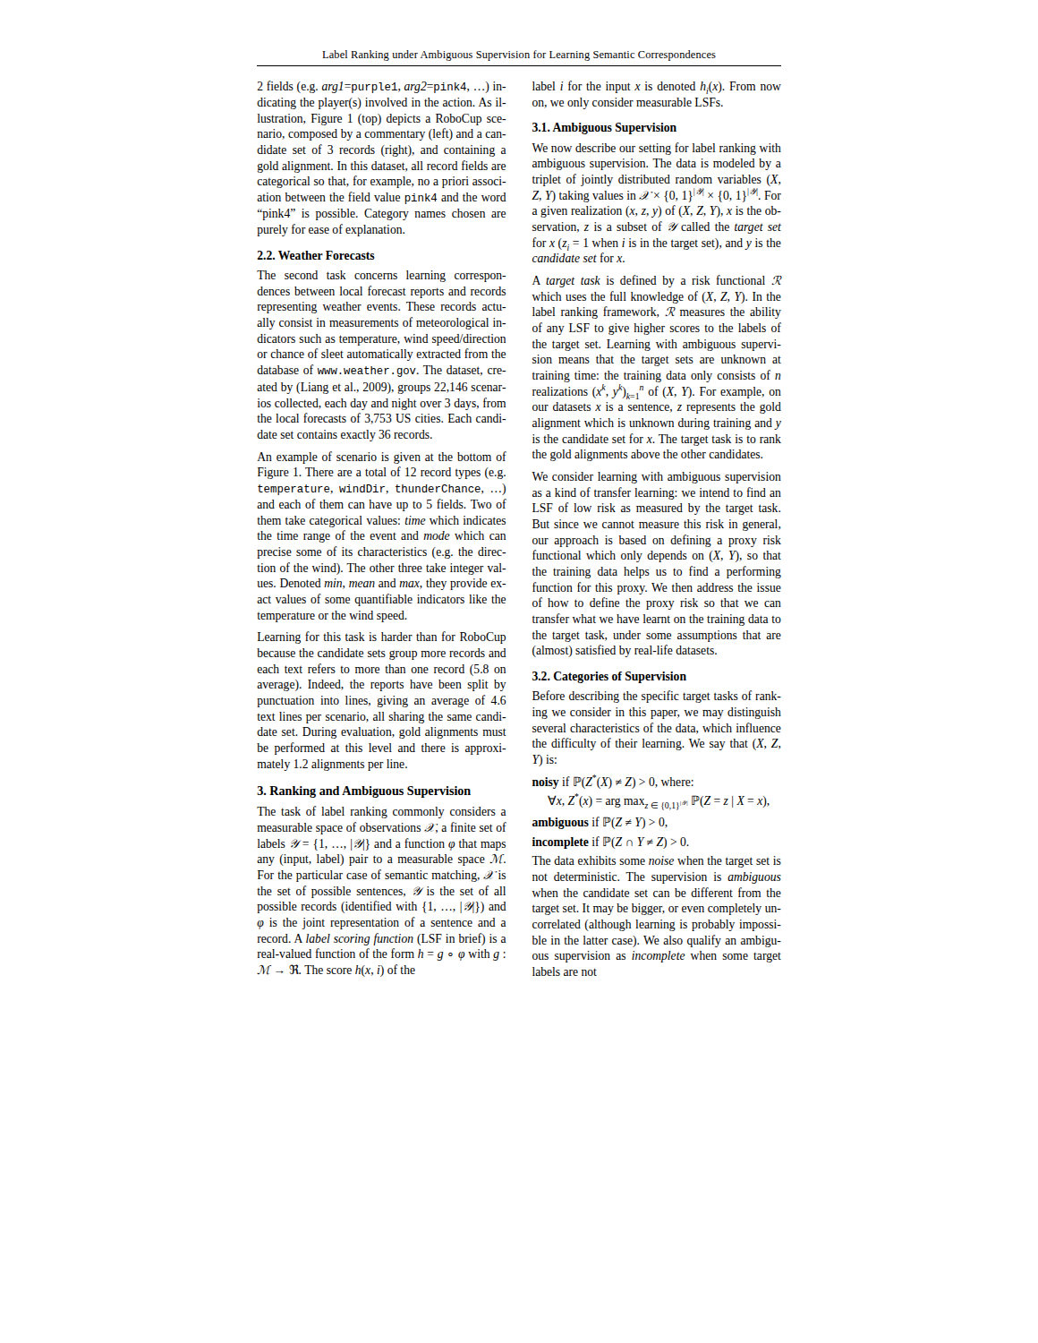Label Ranking under Ambiguous Supervision for Learning Semantic Correspondences
2 fields (e.g. arg1=purple1, arg2=pink4, …) indicating the player(s) involved in the action. As illustration, Figure 1 (top) depicts a RoboCup scenario, composed by a commentary (left) and a candidate set of 3 records (right), and containing a gold alignment. In this dataset, all record fields are categorical so that, for example, no a priori association between the field value pink4 and the word “pink4” is possible. Category names chosen are purely for ease of explanation.
2.2. Weather Forecasts
The second task concerns learning correspondences between local forecast reports and records representing weather events. These records actually consist in measurements of meteorological indicators such as temperature, wind speed/direction or chance of sleet automatically extracted from the database of www.weather.gov. The dataset, created by (Liang et al., 2009), groups 22,146 scenarios collected, each day and night over 3 days, from the local forecasts of 3,753 US cities. Each candidate set contains exactly 36 records.
An example of scenario is given at the bottom of Figure 1. There are a total of 12 record types (e.g. temperature, windDir, thunderChance, …) and each of them can have up to 5 fields. Two of them take categorical values: time which indicates the time range of the event and mode which can precise some of its characteristics (e.g. the direction of the wind). The other three take integer values. Denoted min, mean and max, they provide exact values of some quantifiable indicators like the temperature or the wind speed.
Learning for this task is harder than for RoboCup because the candidate sets group more records and each text refers to more than one record (5.8 on average). Indeed, the reports have been split by punctuation into lines, giving an average of 4.6 text lines per scenario, all sharing the same candidate set. During evaluation, gold alignments must be performed at this level and there is approximately 1.2 alignments per line.
3. Ranking and Ambiguous Supervision
The task of label ranking commonly considers a measurable space of observations 𝒳, a finite set of labels 𝒴 = {1, …, |𝒴|} and a function φ that maps any (input, label) pair to a measurable space ℳ. For the particular case of semantic matching, 𝒳 is the set of possible sentences, 𝒴 is the set of all possible records (identified with {1, …, |𝒴|}) and φ is the joint representation of a sentence and a record. A label scoring function (LSF in brief) is a real-valued function of the form h = g ∘ φ with g : ℳ → ℜ. The score h(x, i) of the
label i for the input x is denoted hi(x). From now on, we only consider measurable LSFs.
3.1. Ambiguous Supervision
We now describe our setting for label ranking with ambiguous supervision. The data is modeled by a triplet of jointly distributed random variables (X, Z, Y) taking values in 𝒳 × {0, 1}|𝒴| × {0, 1}|𝒴|. For a given realization (x, z, y) of (X, Z, Y), x is the observation, z is a subset of 𝒴 called the target set for x (zi = 1 when i is in the target set), and y is the candidate set for x.
A target task is defined by a risk functional ℛ which uses the full knowledge of (X, Z, Y). In the label ranking framework, ℛ measures the ability of any LSF to give higher scores to the labels of the target set. Learning with ambiguous supervision means that the target sets are unknown at training time: the training data only consists of n realizations (xk, yk)k=1n of (X, Y). For example, on our datasets x is a sentence, z represents the gold alignment which is unknown during training and y is the candidate set for x. The target task is to rank the gold alignments above the other candidates.
We consider learning with ambiguous supervision as a kind of transfer learning: we intend to find an LSF of low risk as measured by the target task. But since we cannot measure this risk in general, our approach is based on defining a proxy risk functional which only depends on (X, Y), so that the training data helps us to find a performing function for this proxy. We then address the issue of how to define the proxy risk so that we can transfer what we have learnt on the training data to the target task, under some assumptions that are (almost) satisfied by real-life datasets.
3.2. Categories of Supervision
Before describing the specific target tasks of ranking we consider in this paper, we may distinguish several characteristics of the data, which influence the difficulty of their learning. We say that (X, Z, Y) is:
noisy if ℙ(Z*(X) ≠ Z) > 0, where:
∀x, Z*(x) = arg maxz ∈ {0,1}|𝒴| ℙ(Z = z | X = x),
ambiguous if ℙ(Z ≠ Y) > 0,
incomplete if ℙ(Z ∩ Y ≠ Z) > 0.
The data exhibits some noise when the target set is not deterministic. The supervision is ambiguous when the candidate set can be different from the target set. It may be bigger, or even completely uncorrelated (although learning is probably impossible in the latter case). We also qualify an ambiguous supervision as incomplete when some target labels are not